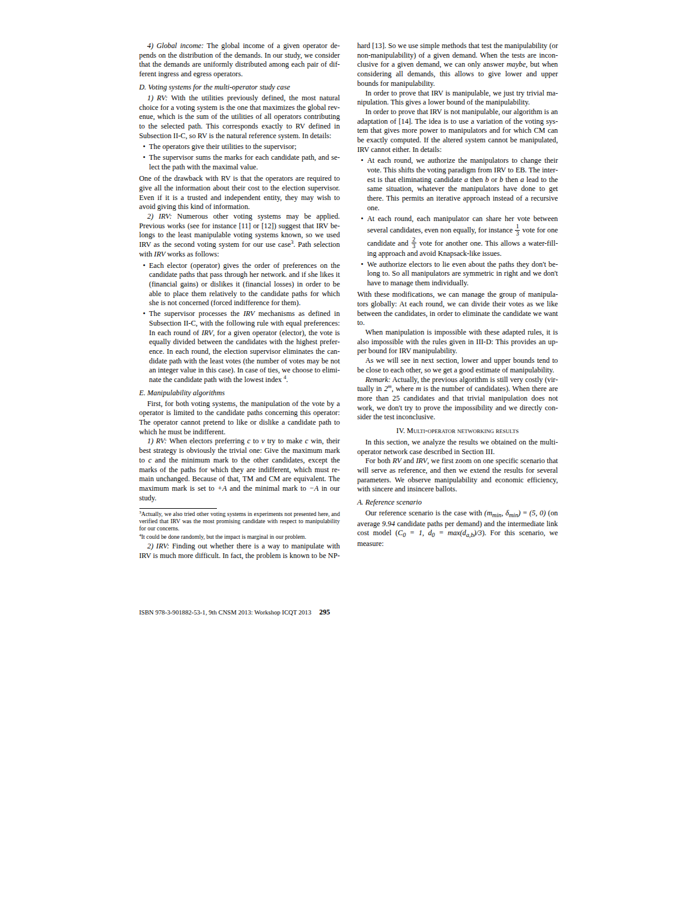4) Global income: The global income of a given operator depends on the distribution of the demands. In our study, we consider that the demands are uniformly distributed among each pair of different ingress and egress operators.
D. Voting systems for the multi-operator study case
1) RV: With the utilities previously defined, the most natural choice for a voting system is the one that maximizes the global revenue, which is the sum of the utilities of all operators contributing to the selected path. This corresponds exactly to RV defined in Subsection II-C, so RV is the natural reference system. In details:
The operators give their utilities to the supervisor;
The supervisor sums the marks for each candidate path, and select the path with the maximal value.
One of the drawback with RV is that the operators are required to give all the information about their cost to the election supervisor. Even if it is a trusted and independent entity, they may wish to avoid giving this kind of information.
2) IRV: Numerous other voting systems may be applied. Previous works (see for instance [11] or [12]) suggest that IRV belongs to the least manipulable voting systems known, so we used IRV as the second voting system for our use case3. Path selection with IRV works as follows:
Each elector (operator) gives the order of preferences on the candidate paths that pass through her network. and if she likes it (financial gains) or dislikes it (financial losses) in order to be able to place them relatively to the candidate paths for which she is not concerned (forced indifference for them).
The supervisor processes the IRV mechanisms as defined in Subsection II-C, with the following rule with equal preferences: In each round of IRV, for a given operator (elector), the vote is equally divided between the candidates with the highest preference. In each round, the election supervisor eliminates the candidate path with the least votes (the number of votes may be not an integer value in this case). In case of ties, we choose to eliminate the candidate path with the lowest index 4.
E. Manipulability algorithms
First, for both voting systems, the manipulation of the vote by a operator is limited to the candidate paths concerning this operator: The operator cannot pretend to like or dislike a candidate path to which he must be indifferent.
1) RV: When electors preferring c to v try to make c win, their best strategy is obviously the trivial one: Give the maximum mark to c and the minimum mark to the other candidates, except the marks of the paths for which they are indifferent, which must remain unchanged. Because of that, TM and CM are equivalent. The maximum mark is set to +A and the minimal mark to −A in our study.
3Actually, we also tried other voting systems in experiments not presented here, and verified that IRV was the most promising candidate with respect to manipulability for our concerns.
4It could be done randomly, but the impact is marginal in our problem.
2) IRV: Finding out whether there is a way to manipulate with IRV is much more difficult. In fact, the problem is known to be NP-hard [13]. So we use simple methods that test the manipulability (or non-manipulability) of a given demand. When the tests are inconclusive for a given demand, we can only answer maybe, but when considering all demands, this allows to give lower and upper bounds for manipulability.
In order to prove that IRV is manipulable, we just try trivial manipulation. This gives a lower bound of the manipulability.
In order to prove that IRV is not manipulable, our algorithm is an adaptation of [14]. The idea is to use a variation of the voting system that gives more power to manipulators and for which CM can be exactly computed. If the altered system cannot be manipulated, IRV cannot either. In details:
At each round, we authorize the manipulators to change their vote. This shifts the voting paradigm from IRV to EB. The interest is that eliminating candidate a then b or b then a lead to the same situation, whatever the manipulators have done to get there. This permits an iterative approach instead of a recursive one.
At each round, each manipulator can share her vote between several candidates, even non equally, for instance 13 vote for one candidate and 23 vote for another one. This allows a water-filling approach and avoid Knapsack-like issues.
We authorize electors to lie even about the paths they don't belong to. So all manipulators are symmetric in right and we don't have to manage them individually.
With these modifications, we can manage the group of manipulators globally: At each round, we can divide their votes as we like between the candidates, in order to eliminate the candidate we want to.
When manipulation is impossible with these adapted rules, it is also impossible with the rules given in III-D: This provides an upper bound for IRV manipulability.
As we will see in next section, lower and upper bounds tend to be close to each other, so we get a good estimate of manipulability.
Remark: Actually, the previous algorithm is still very costly (virtually in 2m, where m is the number of candidates). When there are more than 25 candidates and that trivial manipulation does not work, we don't try to prove the impossibility and we directly consider the test inconclusive.
IV. Multi-operator networking results
In this section, we analyze the results we obtained on the multi-operator network case described in Section III.
For both RV and IRV, we first zoom on one specific scenario that will serve as reference, and then we extend the results for several parameters. We observe manipulability and economic efficiency, with sincere and insincere ballots.
A. Reference scenario
Our reference scenario is the case with (mmin, δmin) = (5, 0) (on average 9.94 candidate paths per demand) and the intermediate link cost model (C0 = 1, d0 = max(da,b)/3). For this scenario, we measure:
ISBN 978-3-901882-53-1, 9th CNSM 2013: Workshop ICQT 2013 295